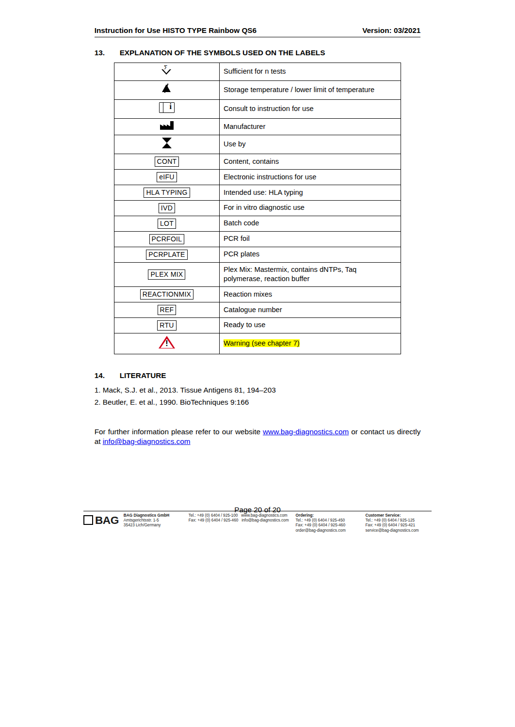Instruction for Use HISTO TYPE Rainbow QS6
Version: 03/2021
13. EXPLANATION OF THE SYMBOLS USED ON THE LABELS
| | Sufficient for n tests |
| | Storage temperature / lower limit of temperature |
| | Consult to instruction for use |
| | Manufacturer |
| | Use by |
| CONT | Content, contains |
| eIFU | Electronic instructions for use |
| HLA TYPING | Intended use: HLA typing |
| IVD | For in vitro diagnostic use |
| LOT | Batch code |
| PCRFOIL | PCR foil |
| PCRPLATE | PCR plates |
| PLEX MIX | Plex Mix: Mastermix, contains dNTPs, Taq polymerase, reaction buffer |
| REACTIONMIX | Reaction mixes |
| REF | Catalogue number |
| RTU | Ready to use |
| ! | Warning (see chapter 7) |
14. LITERATURE
1. Mack, S.J. et al., 2013. Tissue Antigens 81, 194–203
2. Beutler, E. et al., 1990. BioTechniques 9:166
For further information please refer to our website www.bag-diagnostics.com or contact us directly at info@bag-diagnostics.com
Page 20 of 20
BAG
BAG Diagnostics GmbH
Amtsgerichtsstr. 1-5
35423 Lich/Germany
Tel.: +49 (0) 6404 / 925-100 www.bag-diagnostics.com
Fax: +49 (0) 6404 / 925-460 info@bag-diagnostics.com
Ordering:
Tel.: +49 (0) 6404 / 925-450
Fax: +49 (0) 6404 / 925-460
order@bag-diagnostics.com
Customer Service:
Tel.: +49 (0) 6404 / 925-125
Fax: +49 (0) 6404 / 925-421
service@bag-diagnostics.com